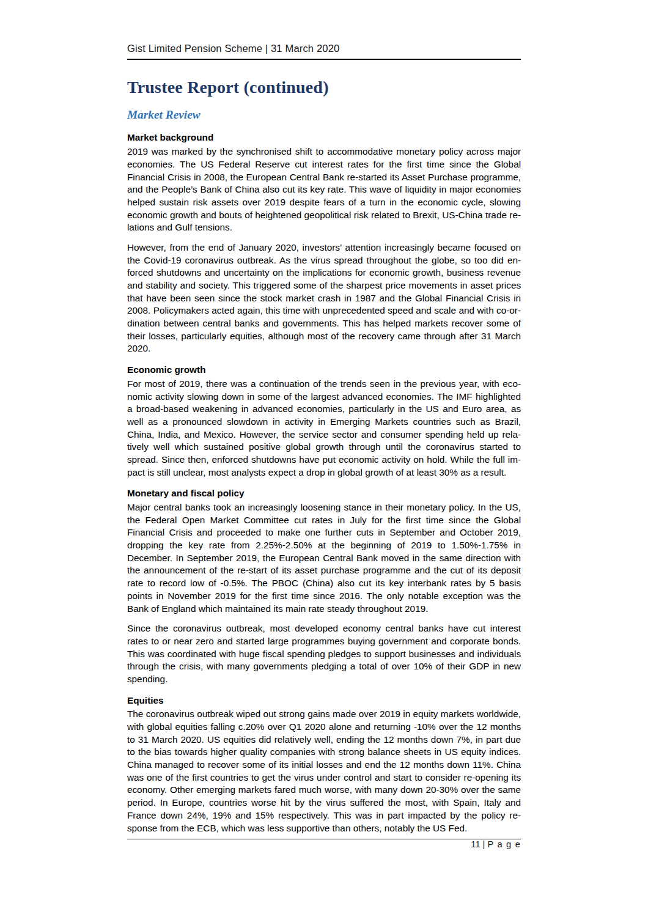Gist Limited Pension Scheme | 31 March 2020
Trustee Report (continued)
Market Review
Market background
2019 was marked by the synchronised shift to accommodative monetary policy across major economies. The US Federal Reserve cut interest rates for the first time since the Global Financial Crisis in 2008, the European Central Bank re-started its Asset Purchase programme, and the People’s Bank of China also cut its key rate. This wave of liquidity in major economies helped sustain risk assets over 2019 despite fears of a turn in the economic cycle, slowing economic growth and bouts of heightened geopolitical risk related to Brexit, US-China trade relations and Gulf tensions.
However, from the end of January 2020, investors’ attention increasingly became focused on the Covid-19 coronavirus outbreak. As the virus spread throughout the globe, so too did enforced shutdowns and uncertainty on the implications for economic growth, business revenue and stability and society. This triggered some of the sharpest price movements in asset prices that have been seen since the stock market crash in 1987 and the Global Financial Crisis in 2008. Policymakers acted again, this time with unprecedented speed and scale and with co-ordination between central banks and governments. This has helped markets recover some of their losses, particularly equities, although most of the recovery came through after 31 March 2020.
Economic growth
For most of 2019, there was a continuation of the trends seen in the previous year, with economic activity slowing down in some of the largest advanced economies. The IMF highlighted a broad-based weakening in advanced economies, particularly in the US and Euro area, as well as a pronounced slowdown in activity in Emerging Markets countries such as Brazil, China, India, and Mexico. However, the service sector and consumer spending held up relatively well which sustained positive global growth through until the coronavirus started to spread. Since then, enforced shutdowns have put economic activity on hold. While the full impact is still unclear, most analysts expect a drop in global growth of at least 30% as a result.
Monetary and fiscal policy
Major central banks took an increasingly loosening stance in their monetary policy. In the US, the Federal Open Market Committee cut rates in July for the first time since the Global Financial Crisis and proceeded to make one further cuts in September and October 2019, dropping the key rate from 2.25%-2.50% at the beginning of 2019 to 1.50%-1.75% in December. In September 2019, the European Central Bank moved in the same direction with the announcement of the re-start of its asset purchase programme and the cut of its deposit rate to record low of -0.5%. The PBOC (China) also cut its key interbank rates by 5 basis points in November 2019 for the first time since 2016. The only notable exception was the Bank of England which maintained its main rate steady throughout 2019.
Since the coronavirus outbreak, most developed economy central banks have cut interest rates to or near zero and started large programmes buying government and corporate bonds. This was coordinated with huge fiscal spending pledges to support businesses and individuals through the crisis, with many governments pledging a total of over 10% of their GDP in new spending.
Equities
The coronavirus outbreak wiped out strong gains made over 2019 in equity markets worldwide, with global equities falling c.20% over Q1 2020 alone and returning -10% over the 12 months to 31 March 2020. US equities did relatively well, ending the 12 months down 7%, in part due to the bias towards higher quality companies with strong balance sheets in US equity indices. China managed to recover some of its initial losses and end the 12 months down 11%. China was one of the first countries to get the virus under control and start to consider re-opening its economy. Other emerging markets fared much worse, with many down 20-30% over the same period. In Europe, countries worse hit by the virus suffered the most, with Spain, Italy and France down 24%, 19% and 15% respectively. This was in part impacted by the policy response from the ECB, which was less supportive than others, notably the US Fed.
11 | P a g e